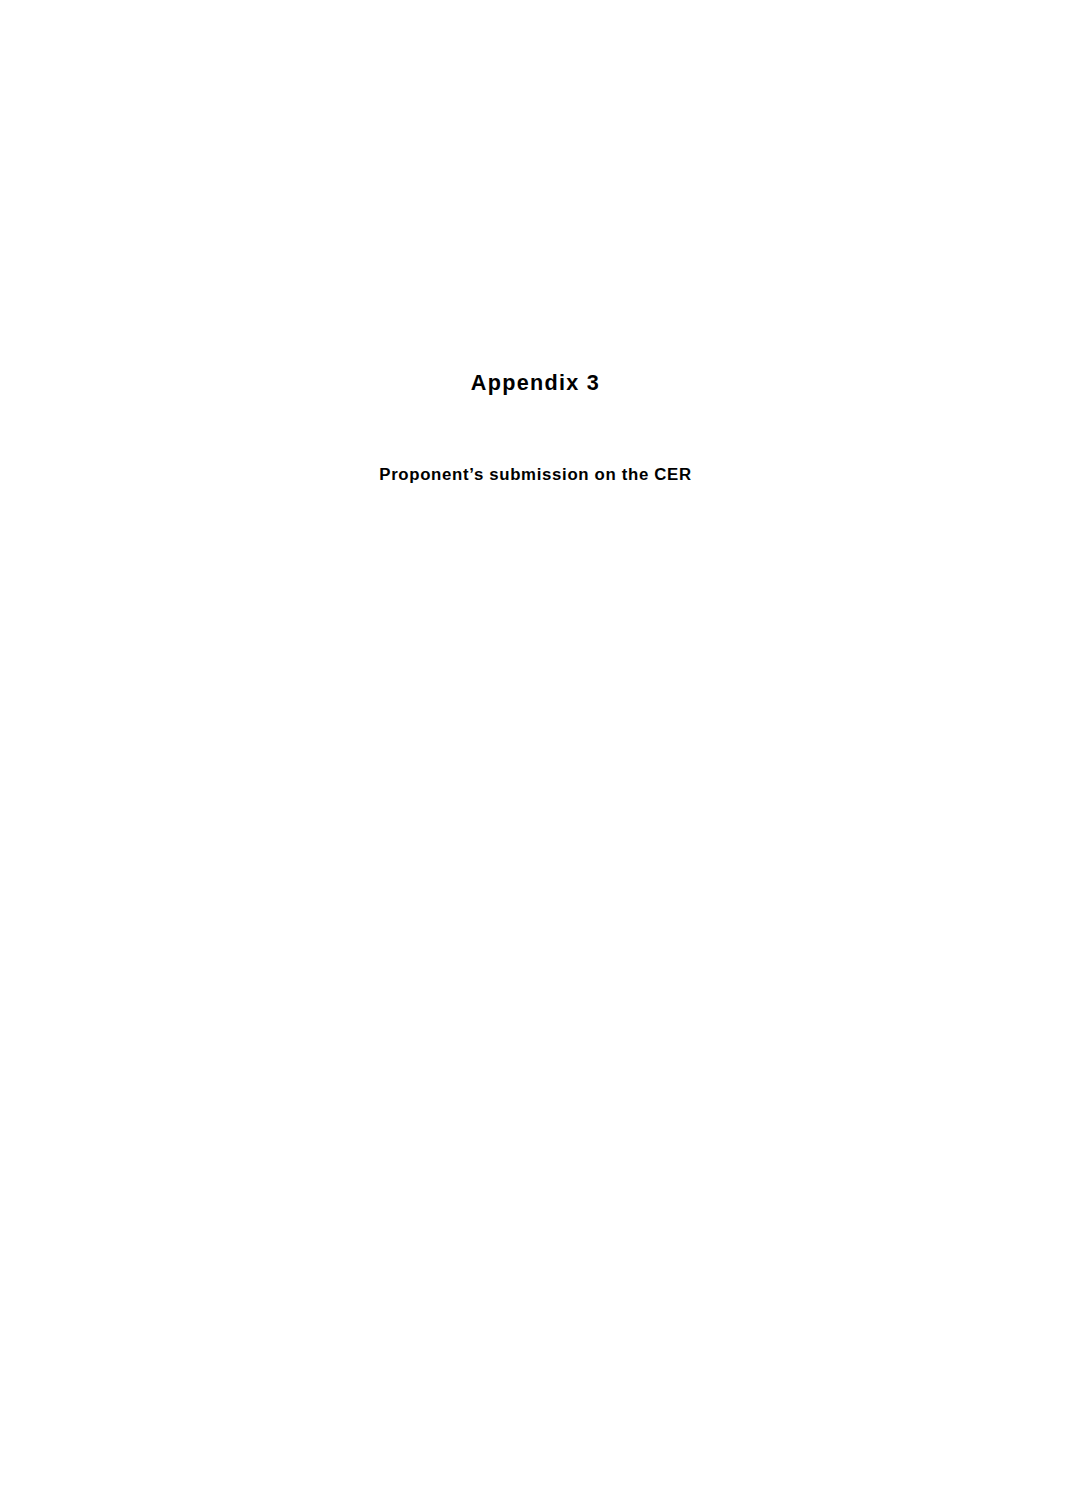Appendix 3
Proponent’s submission on the CER